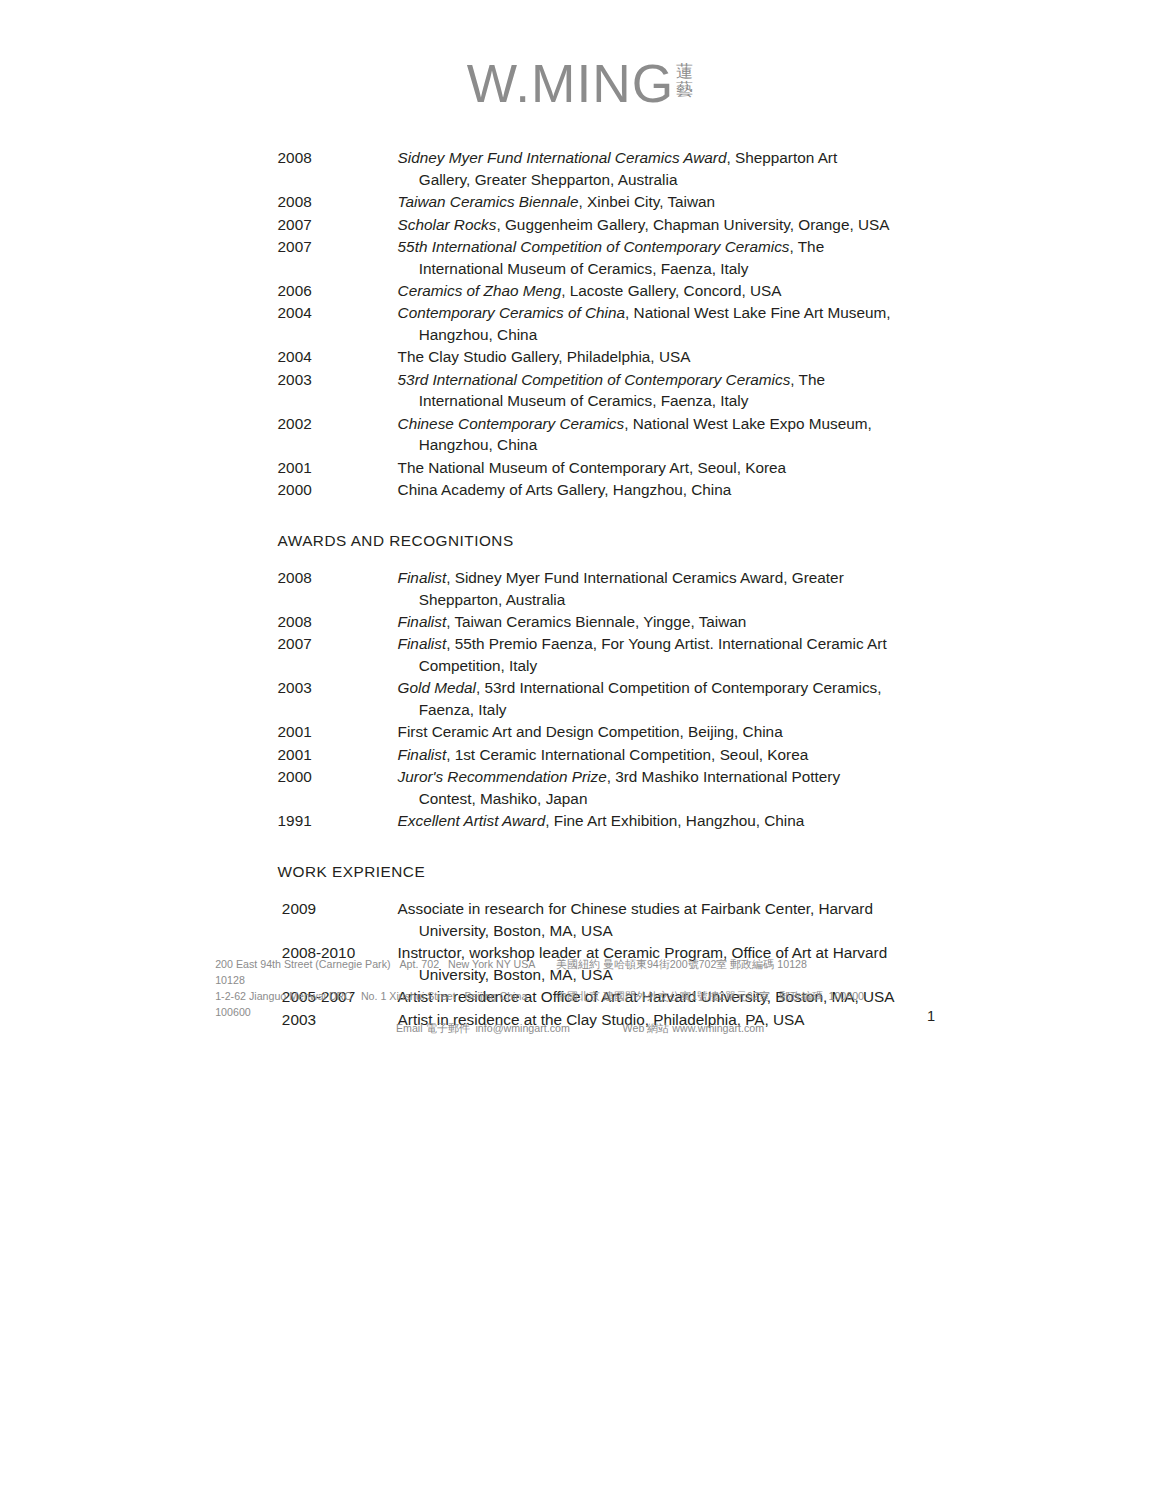W.MING 蓮藝
| 2008 | Sidney Myer Fund International Ceramics Award , Shepparton Art Gallery, Greater Shepparton, Australia |
| 2008 | Taiwan Ceramics Biennale , Xinbei City, Taiwan |
| 2007 | Scholar Rocks , Guggenheim Gallery, Chapman University, Orange, USA |
| 2007 | 55th International Competition of Contemporary Ceramics , The International Museum of Ceramics, Faenza, Italy |
| 2006 | Ceramics of Zhao Meng , Lacoste Gallery, Concord, USA |
| 2004 | Contemporary Ceramics of China , National West Lake Fine Art Museum, Hangzhou, China |
| 2004 | The Clay Studio Gallery, Philadelphia, USA |
| 2003 | 53rd International Competition of Contemporary Ceramics , The International Museum of Ceramics, Faenza, Italy |
| 2002 | Chinese Contemporary Ceramics , National West Lake Expo Museum, Hangzhou, China |
| 2001 | The National Museum of Contemporary Art, Seoul, Korea |
| 2000 | China Academy of Arts Gallery, Hangzhou, China |
AWARDS AND RECOGNITIONS
| 2008 | Finalist , Sidney Myer Fund International Ceramics Award, Greater Shepparton, Australia |
| 2008 | Finalist , Taiwan Ceramics Biennale, Yingge, Taiwan |
| 2007 | Finalist , 55th Premio Faenza, For Young Artist. International Ceramic Art Competition, Italy |
| 2003 | Gold Medal , 53rd International Competition of Contemporary Ceramics, Faenza, Italy |
| 2001 | First Ceramic Art and Design Competition, Beijing, China |
| 2001 | Finalist , 1st Ceramic International Competition, Seoul, Korea |
| 2000 | Juror's Recommendation Prize , 3rd Mashiko International Pottery Contest, Mashiko, Japan |
| 1991 | Excellent Artist Award , Fine Art Exhibition, Hangzhou, China |
WORK EXPRIENCE
| 2009 | Associate in research for Chinese studies at Fairbank Center, Harvard University, Boston, MA, USA |
| 2008-2010 | Instructor, workshop leader at Ceramic Program, Office of Art at Harvard University, Boston, MA, USA |
| 2005-2007 | Artist in residence at Office of Art at Harvard University, Boston, MA, USA |
| 2003 | Artist in residence at the Clay Studio, Philadelphia, PA, USA |
200 East 94th Street (Carnegie Park) Apt. 702 New York NY USA 10128
美國紐約 曼哈頓東94街200號702室 郵政編碼 10128
1-2-62 Jianguo Menwai DRC No. 1 Xiushui Street Beijing China 100600
中國北京 建國門外外交公寓1號樓2單元62室 郵政編碼 100600
Email 電子郵件 info@wmingart.com
Web 網站 www.wmingart.com
1